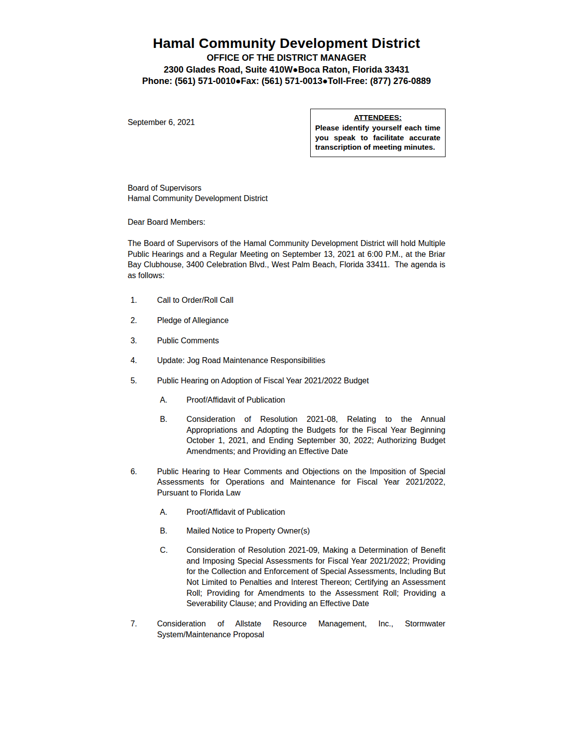Hamal Community Development District
OFFICE OF THE DISTRICT MANAGER
2300 Glades Road, Suite 410W●Boca Raton, Florida 33431
Phone: (561) 571-0010●Fax: (561) 571-0013●Toll-Free: (877) 276-0889
September 6, 2021
ATTENDEES:
Please identify yourself each time you speak to facilitate accurate transcription of meeting minutes.
Board of Supervisors
Hamal Community Development District
Dear Board Members:
The Board of Supervisors of the Hamal Community Development District will hold Multiple Public Hearings and a Regular Meeting on September 13, 2021 at 6:00 P.M., at the Briar Bay Clubhouse, 3400 Celebration Blvd., West Palm Beach, Florida 33411. The agenda is as follows:
Call to Order/Roll Call
Pledge of Allegiance
Public Comments
Update: Jog Road Maintenance Responsibilities
Public Hearing on Adoption of Fiscal Year 2021/2022 Budget
Proof/Affidavit of Publication
Consideration of Resolution 2021-08, Relating to the Annual Appropriations and Adopting the Budgets for the Fiscal Year Beginning October 1, 2021, and Ending September 30, 2022; Authorizing Budget Amendments; and Providing an Effective Date
Public Hearing to Hear Comments and Objections on the Imposition of Special Assessments for Operations and Maintenance for Fiscal Year 2021/2022, Pursuant to Florida Law
Proof/Affidavit of Publication
Mailed Notice to Property Owner(s)
Consideration of Resolution 2021-09, Making a Determination of Benefit and Imposing Special Assessments for Fiscal Year 2021/2022; Providing for the Collection and Enforcement of Special Assessments, Including But Not Limited to Penalties and Interest Thereon; Certifying an Assessment Roll; Providing for Amendments to the Assessment Roll; Providing a Severability Clause; and Providing an Effective Date
Consideration of Allstate Resource Management, Inc., Stormwater System/Maintenance Proposal